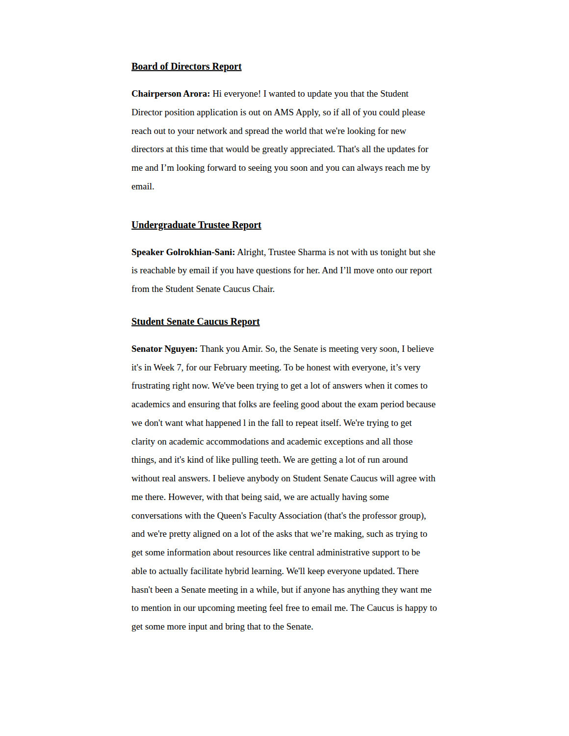Board of Directors Report
Chairperson Arora: Hi everyone! I wanted to update you that the Student Director position application is out on AMS Apply, so if all of you could please reach out to your network and spread the world that we're looking for new directors at this time that would be greatly appreciated. That's all the updates for me and I’m looking forward to seeing you soon and you can always reach me by email.
Undergraduate Trustee Report
Speaker Golrokhian-Sani: Alright, Trustee Sharma is not with us tonight but she is reachable by email if you have questions for her. And I’ll move onto our report from the Student Senate Caucus Chair.
Student Senate Caucus Report
Senator Nguyen: Thank you Amir. So, the Senate is meeting very soon, I believe it's in Week 7, for our February meeting. To be honest with everyone, it’s very frustrating right now. We've been trying to get a lot of answers when it comes to academics and ensuring that folks are feeling good about the exam period because we don't want what happened l in the fall to repeat itself. We're trying to get clarity on academic accommodations and academic exceptions and all those things, and it's kind of like pulling teeth. We are getting a lot of run around without real answers. I believe anybody on Student Senate Caucus will agree with me there. However, with that being said, we are actually having some conversations with the Queen's Faculty Association (that's the professor group), and we're pretty aligned on a lot of the asks that we’re making, such as trying to get some information about resources like central administrative support to be able to actually facilitate hybrid learning. We'll keep everyone updated. There hasn't been a Senate meeting in a while, but if anyone has anything they want me to mention in our upcoming meeting feel free to email me. The Caucus is happy to get some more input and bring that to the Senate.